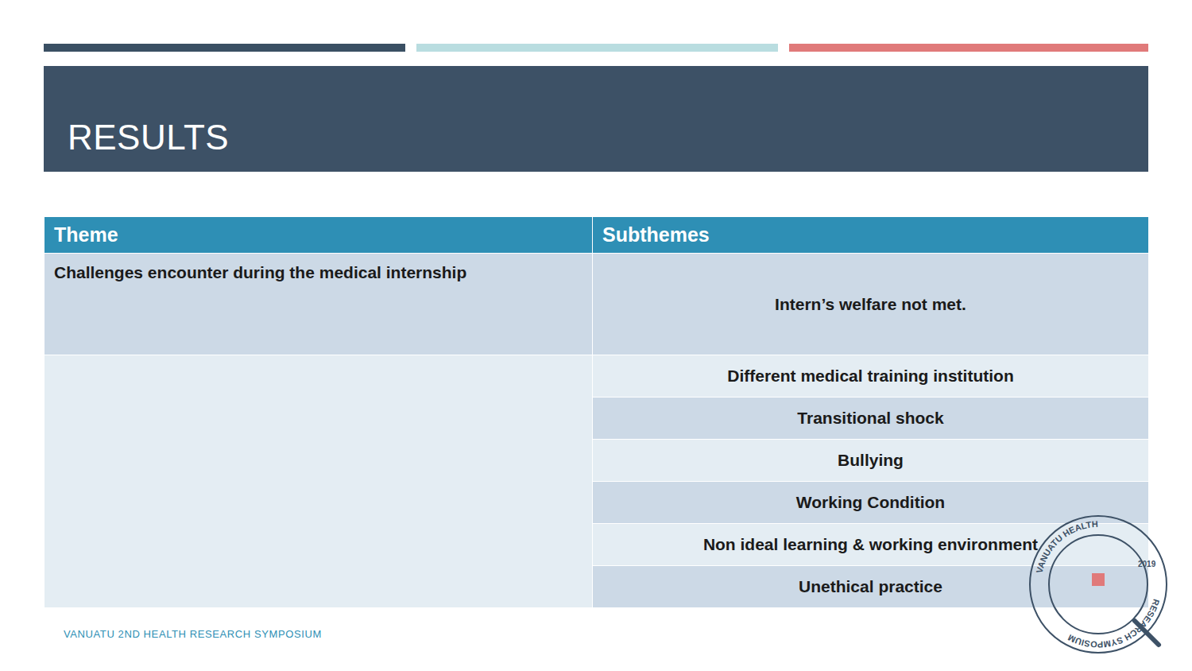RESULTS
| Theme | Subthemes |
| --- | --- |
| Challenges encounter during the medical internship | Intern’s welfare not met. |
| | Different medical training institution |
| Transitional shock |
| Bullying |
| Working Condition |
| Non ideal learning & working environment |
| Unethical practice |
Vanuatu 2nd Health Research Symposium
VANUATU HEALTH RESEARCH SYMPOSIUM 2019